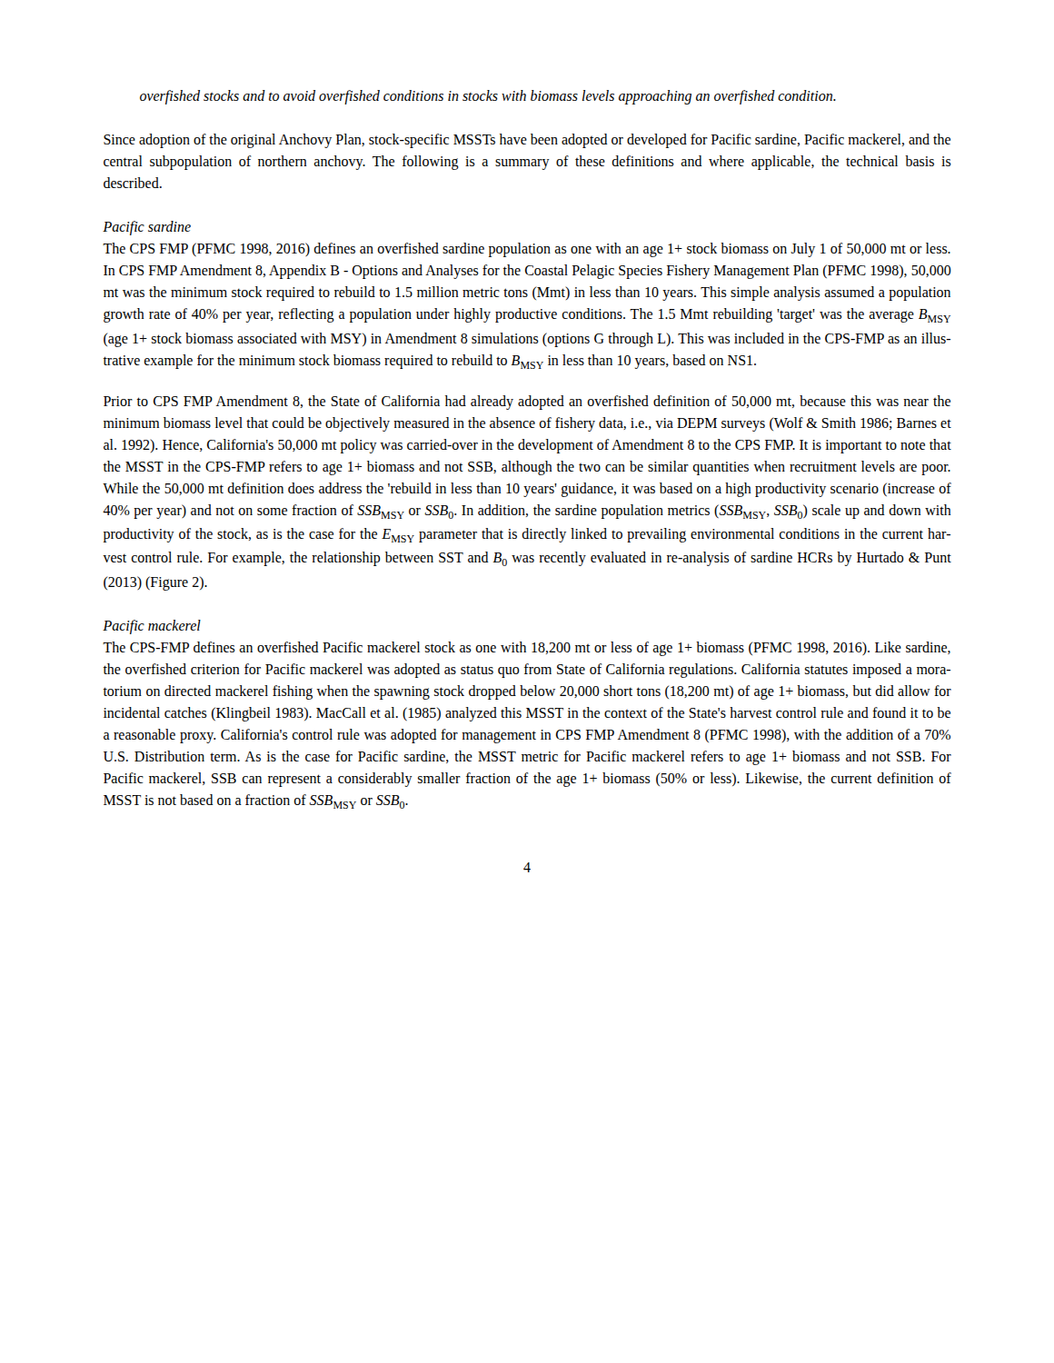overfished stocks and to avoid overfished conditions in stocks with biomass levels approaching an overfished condition.
Since adoption of the original Anchovy Plan, stock-specific MSSTs have been adopted or developed for Pacific sardine, Pacific mackerel, and the central subpopulation of northern anchovy. The following is a summary of these definitions and where applicable, the technical basis is described.
Pacific sardine
The CPS FMP (PFMC 1998, 2016) defines an overfished sardine population as one with an age 1+ stock biomass on July 1 of 50,000 mt or less. In CPS FMP Amendment 8, Appendix B - Options and Analyses for the Coastal Pelagic Species Fishery Management Plan (PFMC 1998), 50,000 mt was the minimum stock required to rebuild to 1.5 million metric tons (Mmt) in less than 10 years. This simple analysis assumed a population growth rate of 40% per year, reflecting a population under highly productive conditions. The 1.5 Mmt rebuilding 'target' was the average BMSY (age 1+ stock biomass associated with MSY) in Amendment 8 simulations (options G through L). This was included in the CPS-FMP as an illustrative example for the minimum stock biomass required to rebuild to BMSY in less than 10 years, based on NS1.
Prior to CPS FMP Amendment 8, the State of California had already adopted an overfished definition of 50,000 mt, because this was near the minimum biomass level that could be objectively measured in the absence of fishery data, i.e., via DEPM surveys (Wolf & Smith 1986; Barnes et al. 1992). Hence, California's 50,000 mt policy was carried-over in the development of Amendment 8 to the CPS FMP. It is important to note that the MSST in the CPS-FMP refers to age 1+ biomass and not SSB, although the two can be similar quantities when recruitment levels are poor. While the 50,000 mt definition does address the 'rebuild in less than 10 years' guidance, it was based on a high productivity scenario (increase of 40% per year) and not on some fraction of SSBMSY or SSB0. In addition, the sardine population metrics (SSBMSY, SSB0) scale up and down with productivity of the stock, as is the case for the EMSY parameter that is directly linked to prevailing environmental conditions in the current harvest control rule. For example, the relationship between SST and B0 was recently evaluated in re-analysis of sardine HCRs by Hurtado & Punt (2013) (Figure 2).
Pacific mackerel
The CPS-FMP defines an overfished Pacific mackerel stock as one with 18,200 mt or less of age 1+ biomass (PFMC 1998, 2016). Like sardine, the overfished criterion for Pacific mackerel was adopted as status quo from State of California regulations. California statutes imposed a moratorium on directed mackerel fishing when the spawning stock dropped below 20,000 short tons (18,200 mt) of age 1+ biomass, but did allow for incidental catches (Klingbeil 1983). MacCall et al. (1985) analyzed this MSST in the context of the State's harvest control rule and found it to be a reasonable proxy. California's control rule was adopted for management in CPS FMP Amendment 8 (PFMC 1998), with the addition of a 70% U.S. Distribution term. As is the case for Pacific sardine, the MSST metric for Pacific mackerel refers to age 1+ biomass and not SSB. For Pacific mackerel, SSB can represent a considerably smaller fraction of the age 1+ biomass (50% or less). Likewise, the current definition of MSST is not based on a fraction of SSBMSY or SSB0.
4